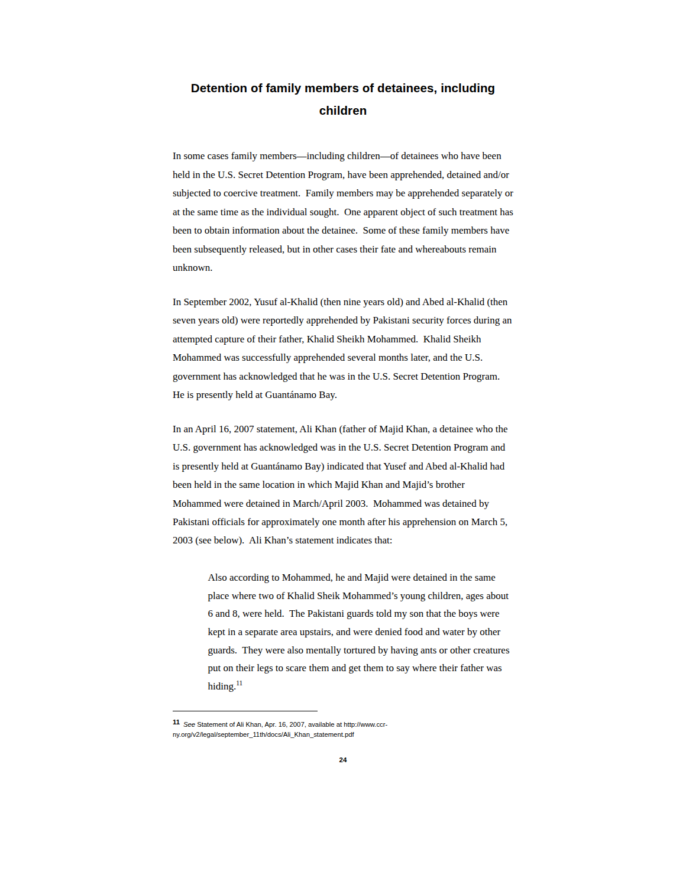Detention of family members of detainees, including children
In some cases family members—including children—of detainees who have been held in the U.S. Secret Detention Program, have been apprehended, detained and/or subjected to coercive treatment. Family members may be apprehended separately or at the same time as the individual sought. One apparent object of such treatment has been to obtain information about the detainee. Some of these family members have been subsequently released, but in other cases their fate and whereabouts remain unknown.
In September 2002, Yusuf al-Khalid (then nine years old) and Abed al-Khalid (then seven years old) were reportedly apprehended by Pakistani security forces during an attempted capture of their father, Khalid Sheikh Mohammed. Khalid Sheikh Mohammed was successfully apprehended several months later, and the U.S. government has acknowledged that he was in the U.S. Secret Detention Program. He is presently held at Guantánamo Bay.
In an April 16, 2007 statement, Ali Khan (father of Majid Khan, a detainee who the U.S. government has acknowledged was in the U.S. Secret Detention Program and is presently held at Guantánamo Bay) indicated that Yusef and Abed al-Khalid had been held in the same location in which Majid Khan and Majid’s brother Mohammed were detained in March/April 2003. Mohammed was detained by Pakistani officials for approximately one month after his apprehension on March 5, 2003 (see below). Ali Khan’s statement indicates that:
Also according to Mohammed, he and Majid were detained in the same place where two of Khalid Sheik Mohammed’s young children, ages about 6 and 8, were held. The Pakistani guards told my son that the boys were kept in a separate area upstairs, and were denied food and water by other guards. They were also mentally tortured by having ants or other creatures put on their legs to scare them and get them to say where their father was hiding.11
11 See Statement of Ali Khan, Apr. 16, 2007, available at http://www.ccr-ny.org/v2/legal/september_11th/docs/Ali_Khan_statement.pdf
24